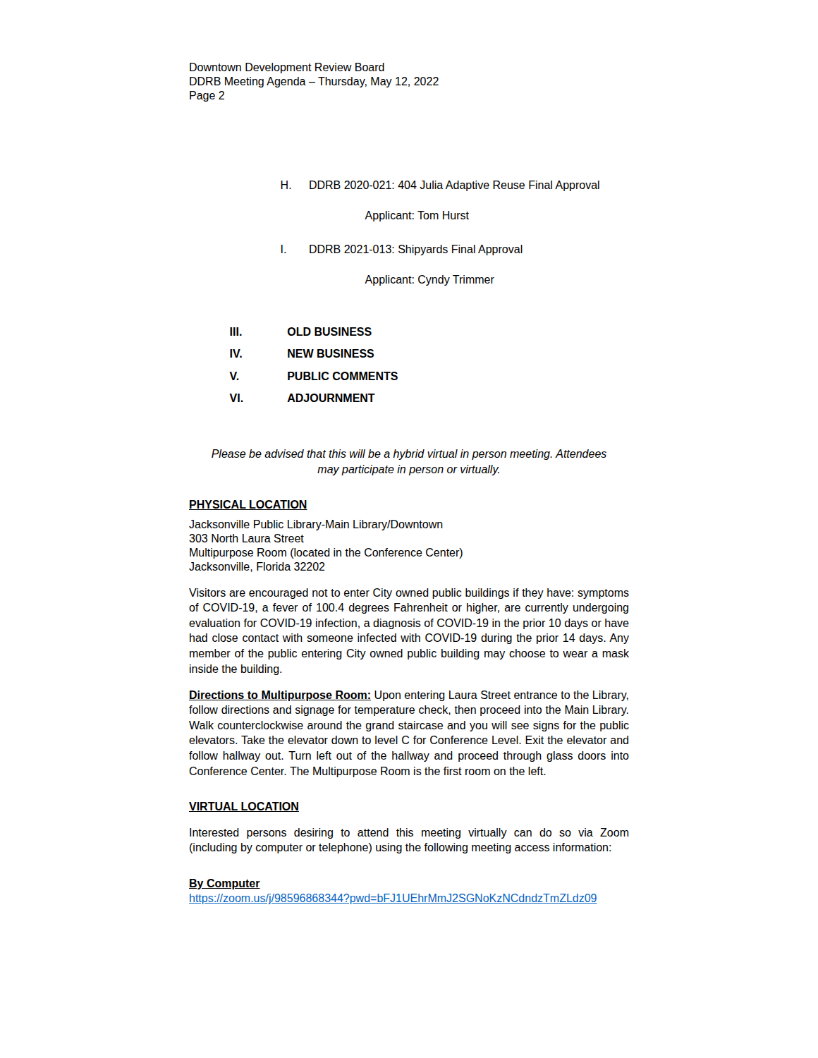Downtown Development Review Board
DDRB Meeting Agenda – Thursday, May 12, 2022
Page 2
H. DDRB 2020-021: 404 Julia Adaptive Reuse Final Approval
Applicant: Tom Hurst
I. DDRB 2021-013: Shipyards Final Approval
Applicant: Cyndy Trimmer
III. OLD BUSINESS
IV. NEW BUSINESS
V. PUBLIC COMMENTS
VI. ADJOURNMENT
Please be advised that this will be a hybrid virtual in person meeting. Attendees may participate in person or virtually.
PHYSICAL LOCATION
Jacksonville Public Library-Main Library/Downtown
303 North Laura Street
Multipurpose Room (located in the Conference Center)
Jacksonville, Florida 32202
Visitors are encouraged not to enter City owned public buildings if they have: symptoms of COVID-19, a fever of 100.4 degrees Fahrenheit or higher, are currently undergoing evaluation for COVID-19 infection, a diagnosis of COVID-19 in the prior 10 days or have had close contact with someone infected with COVID-19 during the prior 14 days. Any member of the public entering City owned public building may choose to wear a mask inside the building.
Directions to Multipurpose Room: Upon entering Laura Street entrance to the Library, follow directions and signage for temperature check, then proceed into the Main Library. Walk counterclockwise around the grand staircase and you will see signs for the public elevators. Take the elevator down to level C for Conference Level. Exit the elevator and follow hallway out. Turn left out of the hallway and proceed through glass doors into Conference Center. The Multipurpose Room is the first room on the left.
VIRTUAL LOCATION
Interested persons desiring to attend this meeting virtually can do so via Zoom (including by computer or telephone) using the following meeting access information:
By Computer
https://zoom.us/j/98596868344?pwd=bFJ1UEhrMmJ2SGNoKzNCdndzTmZLdz09